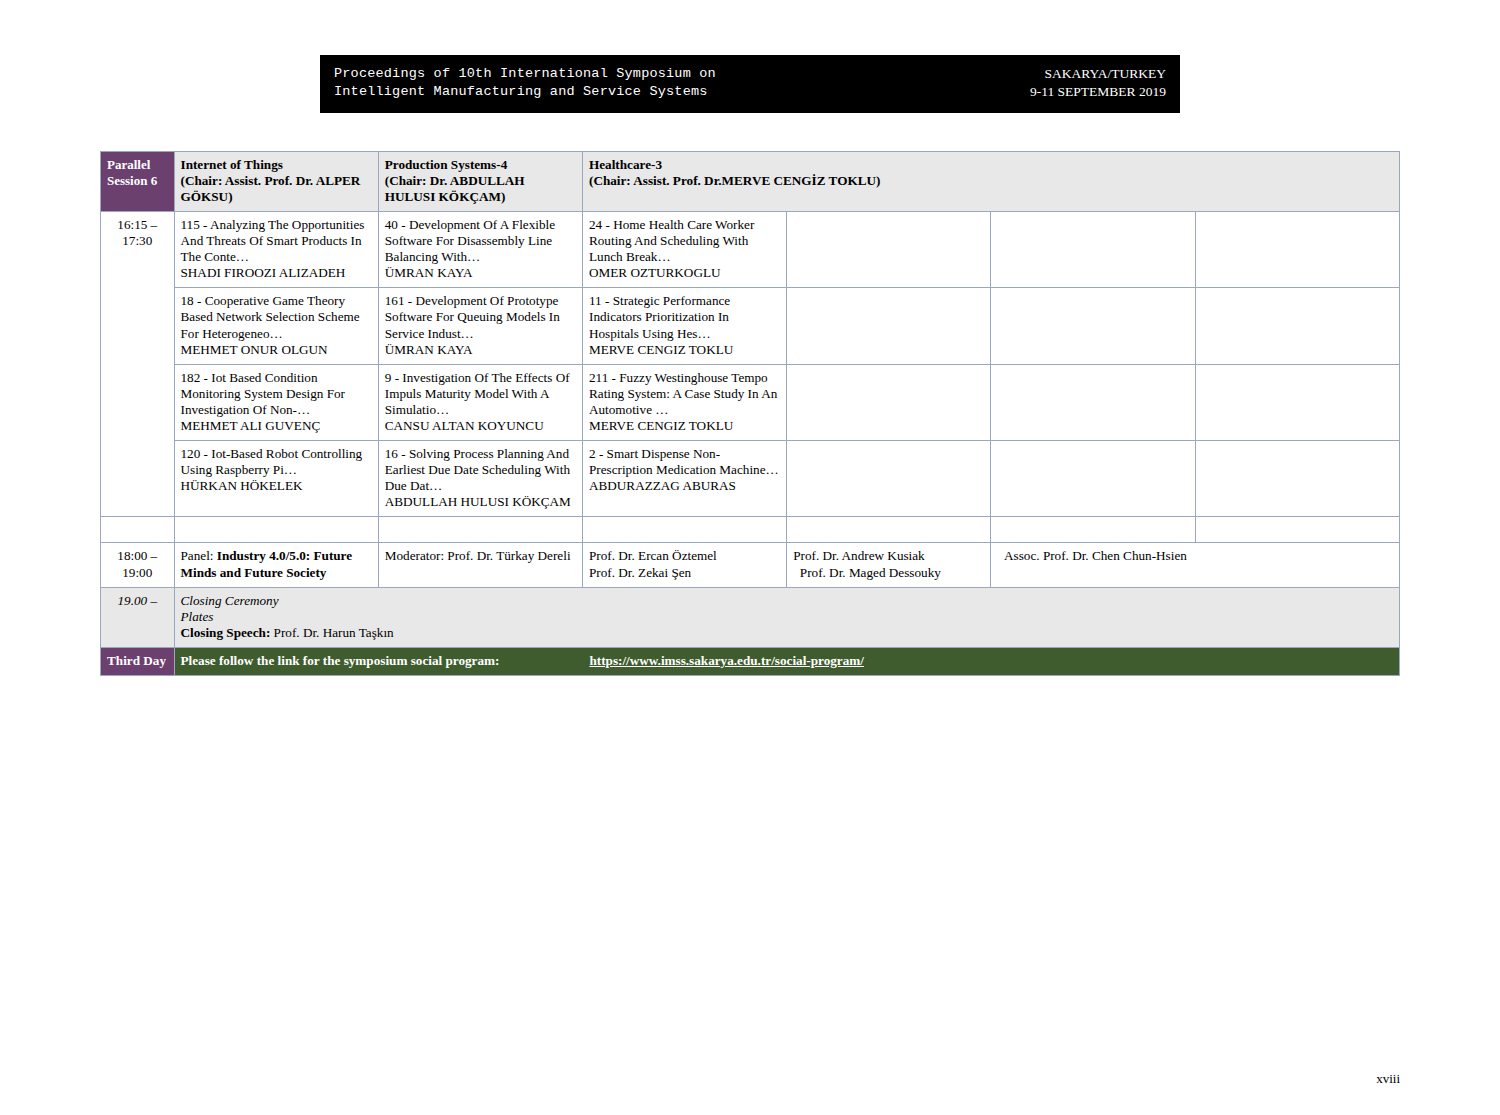Proceedings of 10th International Symposium on
Intelligent Manufacturing and Service Systems
SAKARYA/TURKEY
9-11 SEPTEMBER 2019
| Parallel Session 6 | Internet of Things (Chair: Assist. Prof. Dr. ALPER GÖKSU) | Production Systems-4 (Chair: Dr. ABDULLAH HULUSI KÖKÇAM) | Healthcare-3 (Chair: Assist. Prof. Dr.MERVE CENGİZ TOKLU) |
| 16:15 – 17:30 | 115 - Analyzing The Opportunities And Threats Of Smart Products In The Conte… SHADI FIROOZI ALIZADEH | 40 - Development Of A Flexible Software For Disassembly Line Balancing With… ÜMRAN KAYA | 24 - Home Health Care Worker Routing And Scheduling With Lunch Break… OMER OZTURKOGLU | | | |
| 18 - Cooperative Game Theory Based Network Selection Scheme For Heterogeneo… MEHMET ONUR OLGUN | 161 - Development Of Prototype Software For Queuing Models In Service Indust… ÜMRAN KAYA | 11 - Strategic Performance Indicators Prioritization In Hospitals Using Hes… MERVE CENGIZ TOKLU | | | |
| 182 - Iot Based Condition Monitoring System Design For Investigation Of Non-… MEHMET ALI GUVENÇ | 9 - Investigation Of The Effects Of Impuls Maturity Model With A Simulatio… CANSU ALTAN KOYUNCU | 211 - Fuzzy Westinghouse Tempo Rating System: A Case Study In An Automotive … MERVE CENGIZ TOKLU | | | |
| 120 - Iot-Based Robot Controlling Using Raspberry Pi… HÜRKAN HÖKELEK | 16 - Solving Process Planning And Earliest Due Date Scheduling With Due Dat… ABDULLAH HULUSI KÖKÇAM | 2 - Smart Dispense Non-Prescription Medication Machine… ABDURAZZAG ABURAS | | | |
| 18:00 – 19:00 | Panel: Industry 4.0/5.0: Future Minds and Future Society | Moderator: Prof. Dr. Türkay Dereli | Prof. Dr. Ercan Öztemel Prof. Dr. Zekai Şen | Prof. Dr. Andrew Kusiak Prof. Dr. Maged Dessouky | Assoc. Prof. Dr. Chen Chun-Hsien |
| 19.00 – | Closing Ceremony Plates Closing Speech: Prof. Dr. Harun Taşkın |
| Third Day | Please follow the link for the symposium social program: https://www.imss.sakarya.edu.tr/social-program/ |
xviii